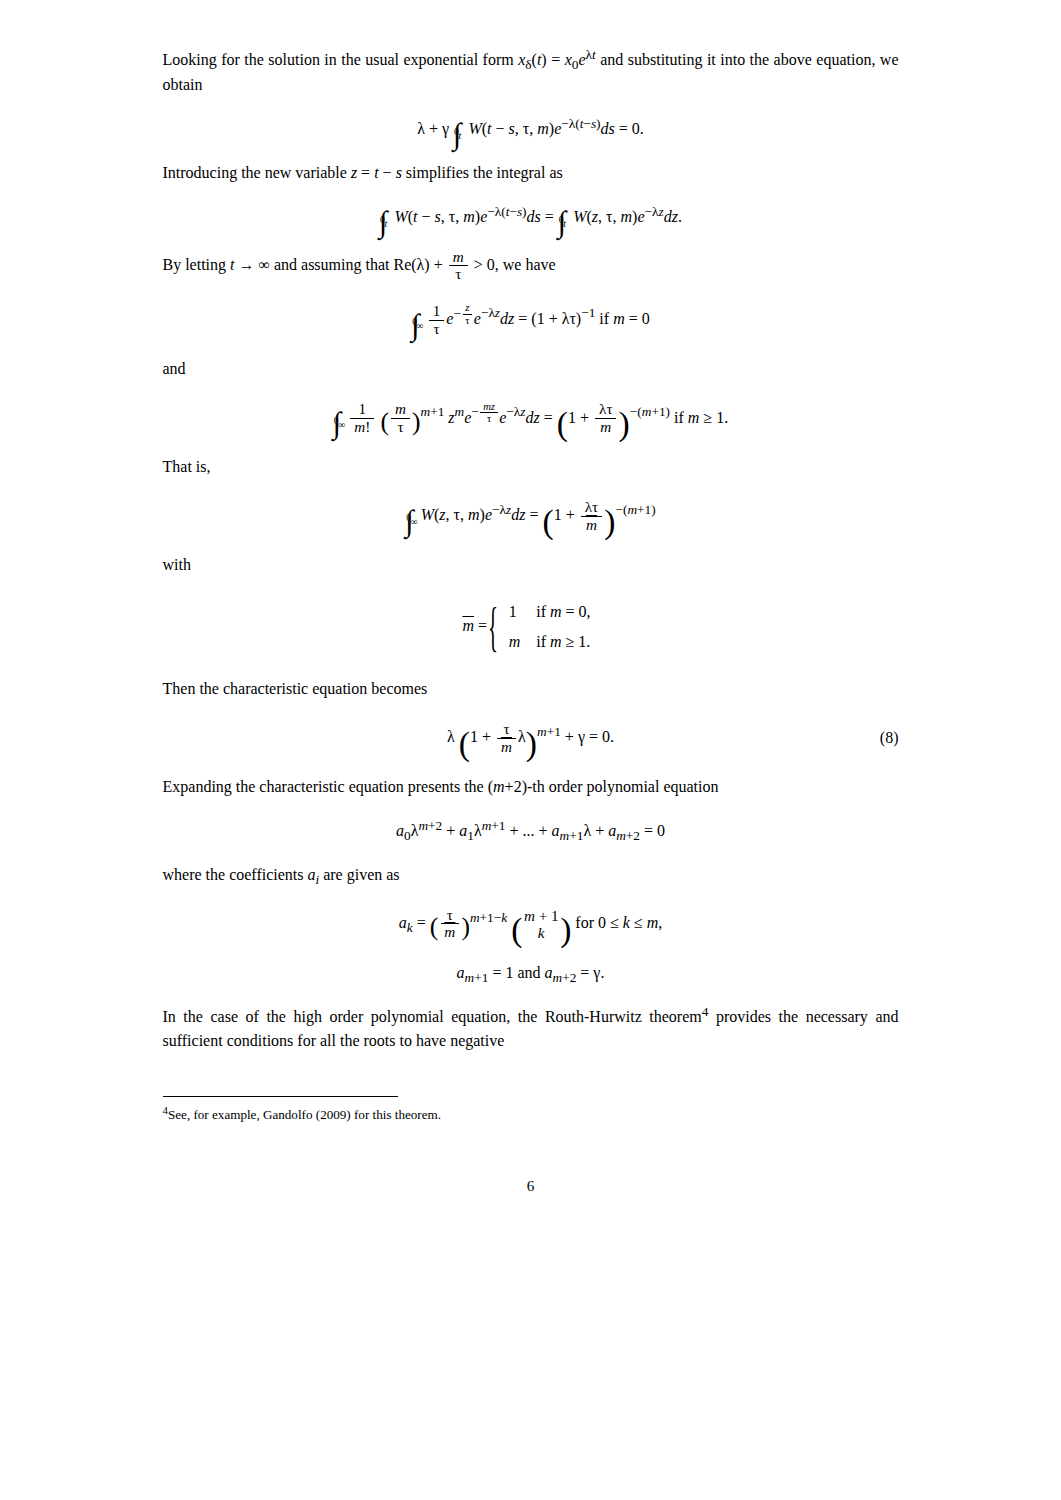Looking for the solution in the usual exponential form xδ(t) = x0eλt and substituting it into the above equation, we obtain
λ + γ ∫t 0 W(t − s, τ, m)e−λ(t−s)ds = 0.
Introducing the new variable z = t − s simplifies the integral as
∫t 0 W(t − s, τ, m)e−λ(t−s)ds = ∫t 0 W(z, τ, m)e−λzdz.
By letting t → ∞ and assuming that Re(λ) + mτ > 0, we have
∫∞0 1 τ e−zτe−λzdz = (1 + λτ)−1 if m = 0
and
∫∞0 1 m! (mτ)m+1 zme−mz τe−λzdz = (1 + λτ m)−(m+1) if m ≥ 1.
That is,
∫∞0 W(z, τ, m)e−λzdz = (1 + λτ m)−(m+1)
with
m = {
| 1 | if m = 0, |
| m | if m ≥ 1. |
Then the characteristic equation becomes
λ (1 + τmλ)m+1 + γ = 0. (8)
Expanding the characteristic equation presents the (m+2)-th order polynomial equation
a0λm+2 + a1λm+1 + ... + am+1λ + am+2 = 0
where the coefficients ai are given as
ak = (τm)m+1−k (m + 1 k) for 0 ≤ k ≤ m,
am+1 = 1 and am+2 = γ.
In the case of the high order polynomial equation, the Routh-Hurwitz theorem4 provides the necessary and sufficient conditions for all the roots to have negative
4See, for example, Gandolfo (2009) for this theorem.
6